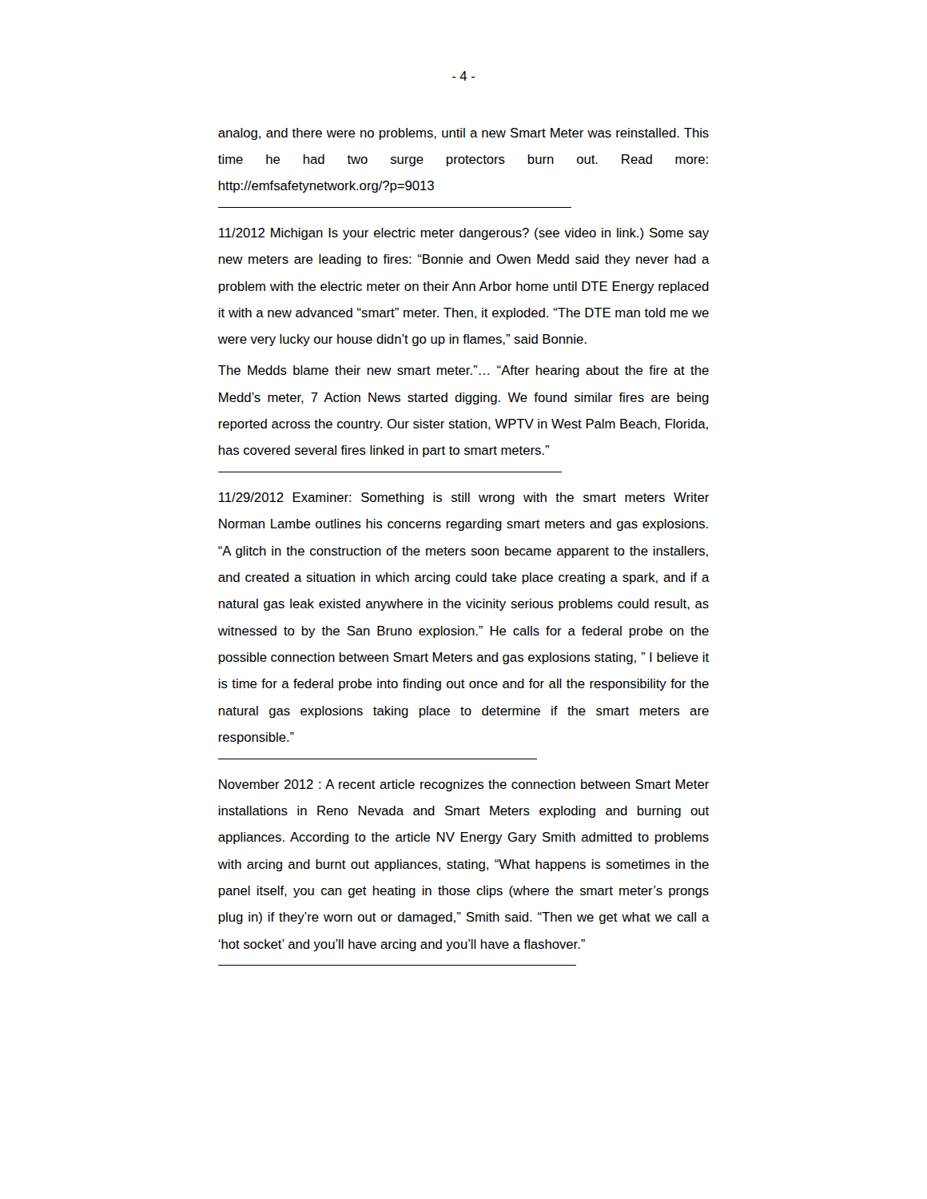- 4 -
analog, and there were no problems, until a new Smart Meter was reinstalled. This time he had two surge protectors burn out. Read more: http://emfsafetynetwork.org/?p=9013
11/2012 Michigan Is your electric meter dangerous? (see video in link.) Some say new meters are leading to fires: “Bonnie and Owen Medd said they never had a problem with the electric meter on their Ann Arbor home until DTE Energy replaced it with a new advanced “smart” meter. Then, it exploded. “The DTE man told me we were very lucky our house didn’t go up in flames,” said Bonnie.
The Medds blame their new smart meter.”… “After hearing about the fire at the Medd’s meter, 7 Action News started digging. We found similar fires are being reported across the country. Our sister station, WPTV in West Palm Beach, Florida, has covered several fires linked in part to smart meters.”
11/29/2012 Examiner: Something is still wrong with the smart meters Writer Norman Lambe outlines his concerns regarding smart meters and gas explosions. “A glitch in the construction of the meters soon became apparent to the installers, and created a situation in which arcing could take place creating a spark, and if a natural gas leak existed anywhere in the vicinity serious problems could result, as witnessed to by the San Bruno explosion.” He calls for a federal probe on the possible connection between Smart Meters and gas explosions stating, ” I believe it is time for a federal probe into finding out once and for all the responsibility for the natural gas explosions taking place to determine if the smart meters are responsible.”
November 2012 : A recent article recognizes the connection between Smart Meter installations in Reno Nevada and Smart Meters exploding and burning out appliances. According to the article NV Energy Gary Smith admitted to problems with arcing and burnt out appliances, stating, “What happens is sometimes in the panel itself, you can get heating in those clips (where the smart meter’s prongs plug in) if they’re worn out or damaged,” Smith said. “Then we get what we call a ‘hot socket’ and you’ll have arcing and you’ll have a flashover.”